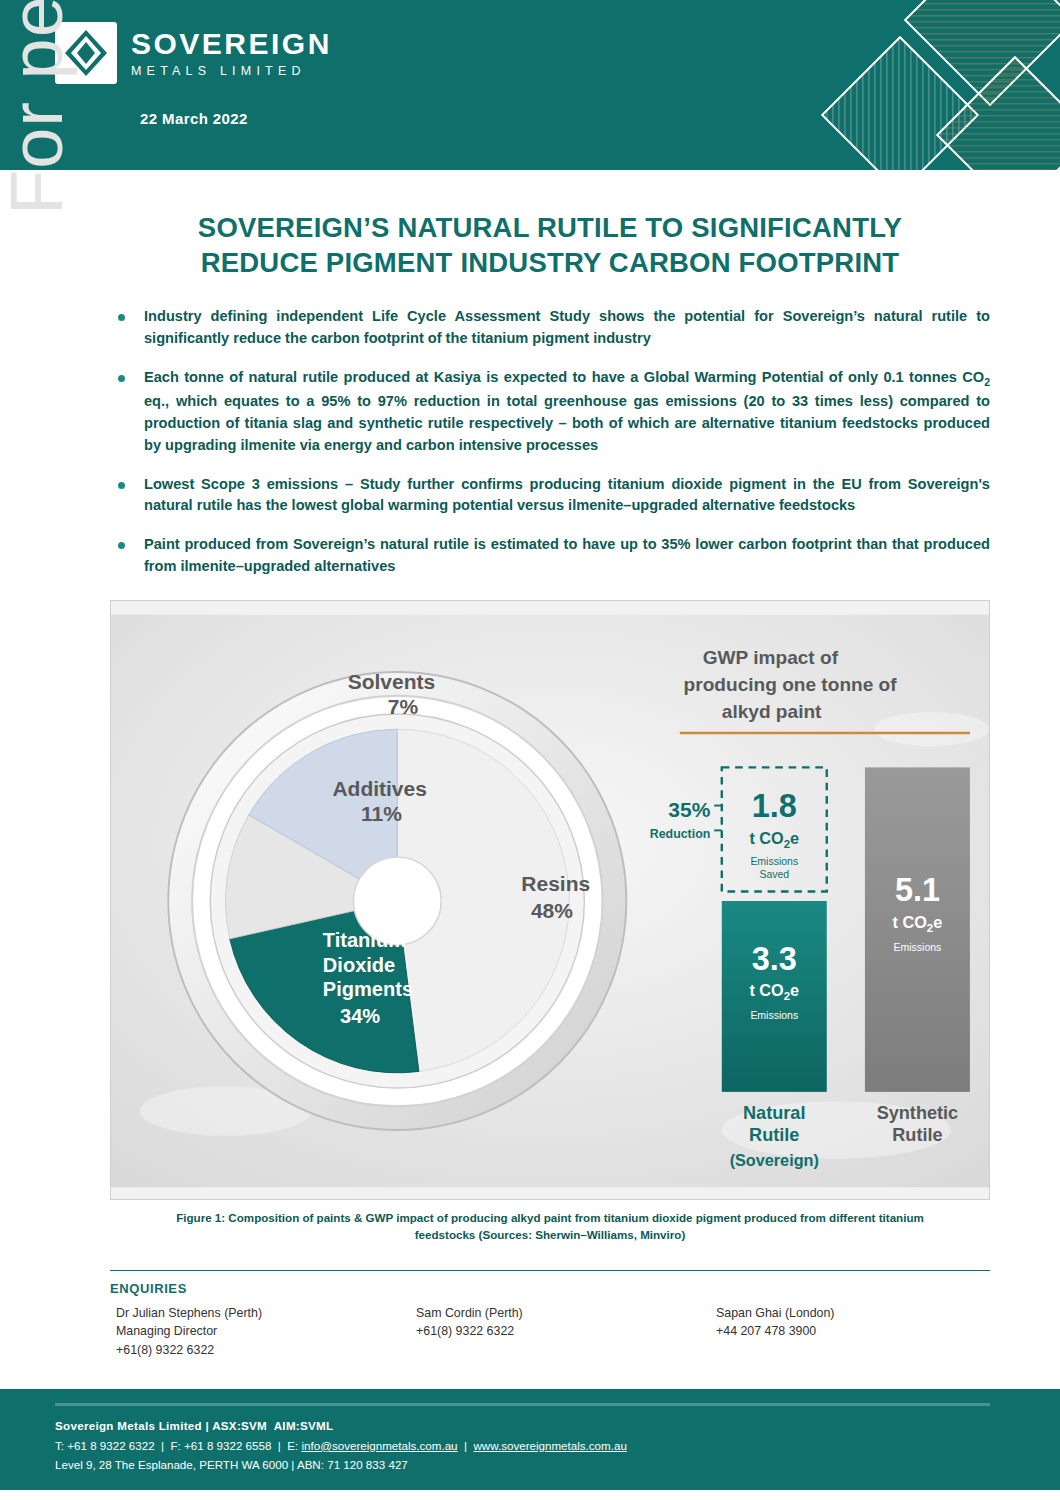SOVEREIGN
METALS LIMITED
22 March 2022
For personal use only
Sovereign’s Natural Rutile to Significantly
Reduce Pigment Industry Carbon Footprint
Industry defining independent Life Cycle Assessment Study shows the potential for Sovereign’s natural rutile to significantly reduce the carbon footprint of the titanium pigment industry
Each tonne of natural rutile produced at Kasiya is expected to have a Global Warming Potential of only 0.1 tonnes CO2 eq., which equates to a 95% to 97% reduction in total greenhouse gas emissions (20 to 33 times less) compared to production of titania slag and synthetic rutile respectively – both of which are alternative titanium feedstocks produced by upgrading ilmenite via energy and carbon intensive processes
Lowest Scope 3 emissions – Study further confirms producing titanium dioxide pigment in the EU from Sovereign's natural rutile has the lowest global warming potential versus ilmenite–upgraded alternative feedstocks
Paint produced from Sovereign’s natural rutile is estimated to have up to 35% lower carbon footprint than that produced from ilmenite–upgraded alternatives
Solvents 7% Additives 11% Resins 48% Titanium Dioxide Pigments 34% GWP impact of producing one tonne of alkyd paint 1.8 t CO2e Emissions Saved 3.3 t CO2e Emissions 5.1 t CO2e Emissions 35% Reduction Natural Rutile (Sovereign) Synthetic Rutile
Figure 1: Composition of paints & GWP impact of producing alkyd paint from titanium dioxide pigment produced from different titanium feedstocks (Sources: Sherwin–Williams, Minviro)
Enquiries
Dr Julian Stephens (Perth)
Managing Director
+61(8) 9322 6322
Sam Cordin (Perth)
+61(8) 9322 6322
Sapan Ghai (London)
+44 207 478 3900
Sovereign Metals Limited | ASX:SVM AIM:SVML
T: +61 8 9322 6322 | F: +61 8 9322 6558 | E: info@sovereignmetals.com.au | www.sovereignmetals.com.au
Level 9, 28 The Esplanade, PERTH WA 6000 | ABN: 71 120 833 427